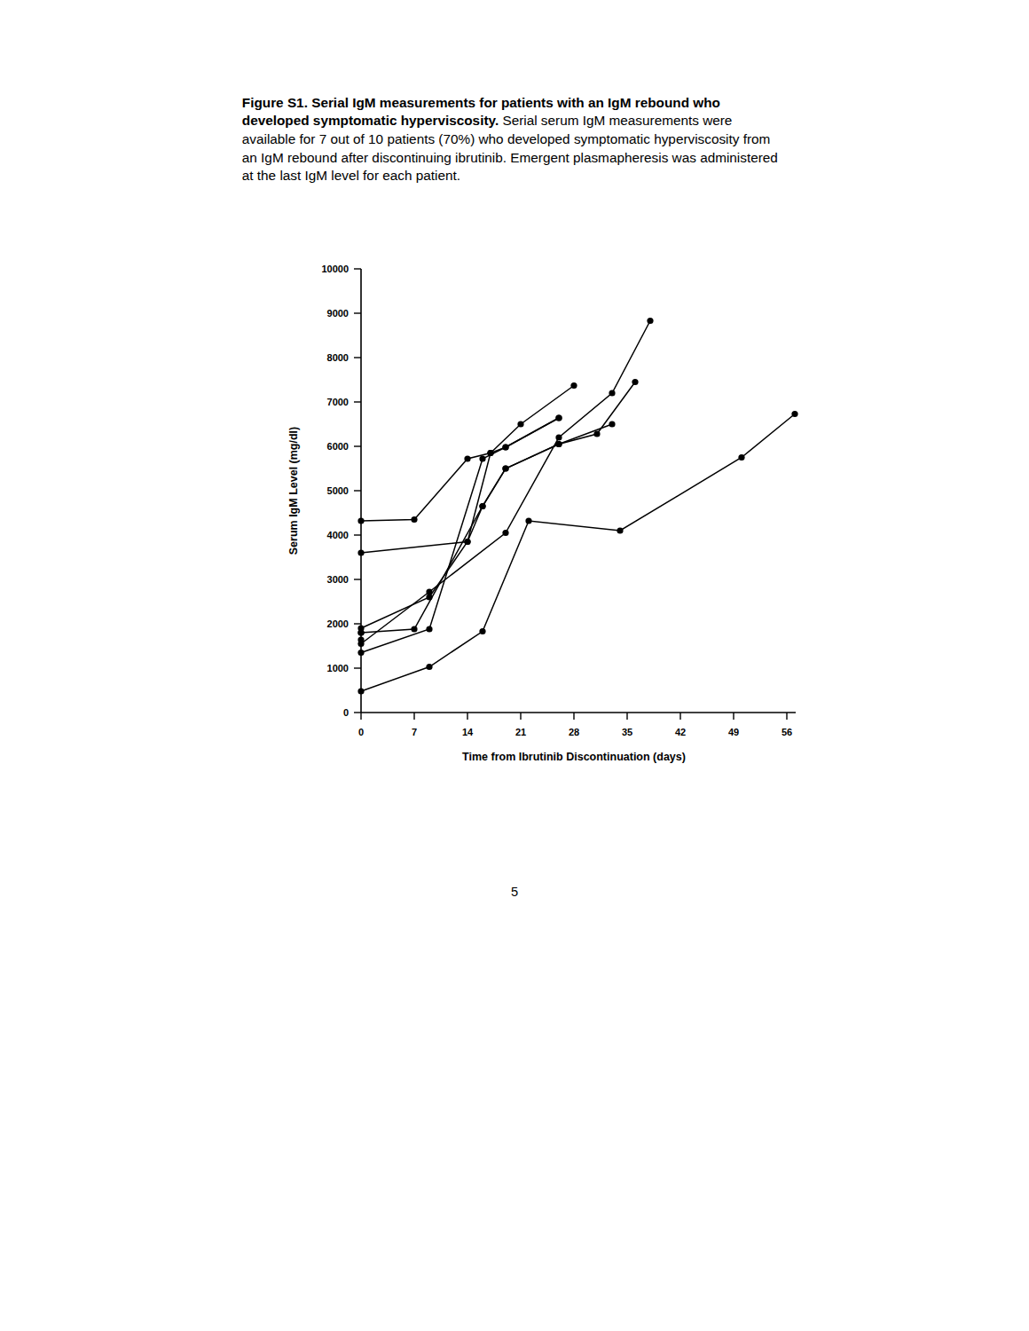Figure S1. Serial IgM measurements for patients with an IgM rebound who developed symptomatic hyperviscosity. Serial serum IgM measurements were available for 7 out of 10 patients (70%) who developed symptomatic hyperviscosity from an IgM rebound after discontinuing ibrutinib. Emergent plasmapheresis was administered at the last IgM level for each patient.
Plot geometry (SVG user units): x-axis: day 0 at x=120, day 56 at x=600 => 8.5714 units per day y-axis: 0 at y=560, 10000 at y=60 => 0.05 units per mg/dl 10000 9000 8000 7000 6000 5000 4000 3000 2000 1000 0 0 7 14 21 28 35 42 49 56 Time from Ibrutinib Discontinuation (days) Serum IgM Level (mg/dl)
5